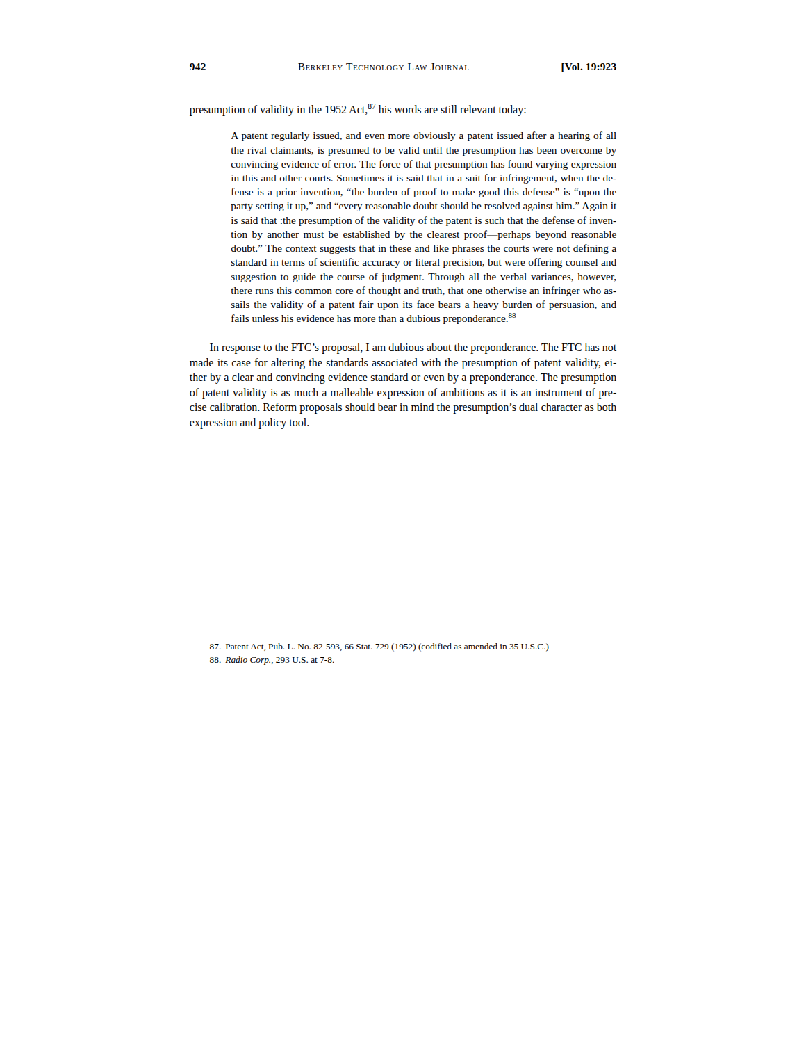942 Berkeley Technology Law Journal [Vol. 19:923
presumption of validity in the 1952 Act,87 his words are still relevant today:
A patent regularly issued, and even more obviously a patent issued after a hearing of all the rival claimants, is presumed to be valid until the presumption has been overcome by convincing evidence of error. The force of that presumption has found varying expression in this and other courts. Sometimes it is said that in a suit for infringement, when the defense is a prior invention, “the burden of proof to make good this defense” is “upon the party setting it up,” and “every reasonable doubt should be resolved against him.” Again it is said that :the presumption of the validity of the patent is such that the defense of invention by another must be established by the clearest proof—perhaps beyond reasonable doubt.” The context suggests that in these and like phrases the courts were not defining a standard in terms of scientific accuracy or literal precision, but were offering counsel and suggestion to guide the course of judgment. Through all the verbal variances, however, there runs this common core of thought and truth, that one otherwise an infringer who assails the validity of a patent fair upon its face bears a heavy burden of persuasion, and fails unless his evidence has more than a dubious preponderance.88
In response to the FTC’s proposal, I am dubious about the preponderance. The FTC has not made its case for altering the standards associated with the presumption of patent validity, either by a clear and convincing evidence standard or even by a preponderance. The presumption of patent validity is as much a malleable expression of ambitions as it is an instrument of precise calibration. Reform proposals should bear in mind the presumption’s dual character as both expression and policy tool.
87. Patent Act, Pub. L. No. 82-593, 66 Stat. 729 (1952) (codified as amended in 35 U.S.C.)
88. Radio Corp., 293 U.S. at 7-8.